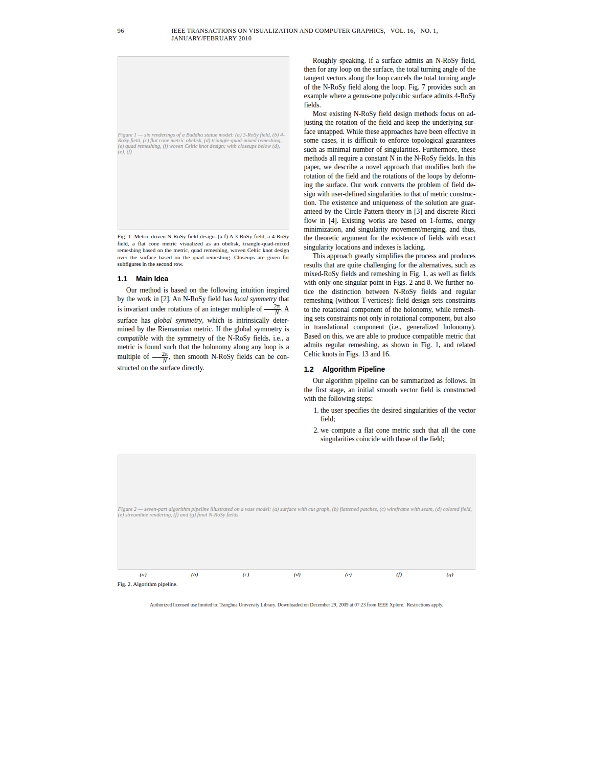96
IEEE TRANSACTIONS ON VISUALIZATION AND COMPUTER GRAPHICS, VOL. 16, NO. 1, JANUARY/FEBRUARY 2010
Figure 1 — six renderings of a Buddha statue model: (a) 3-RoSy field, (b) 4-RoSy field, (c) flat cone metric obelisk, (d) triangle-quad-mixed remeshing, (e) quad remeshing, (f) woven Celtic knot design; with closeups below (d), (e), (f)
Fig. 1. Metric-driven N-RoSy field design. (a-f) A 3-RoSy field, a 4-RoSy field, a flat cone metric visualized as an obelisk, triangle-quad-mixed remeshing based on the metric, quad remeshing, woven Celtic knot design over the surface based on the quad remeshing. Closeups are given for subfigures in the second row.
1.1 Main Idea
Our method is based on the following intuition inspired by the work in [2]. An N-RoSy field has local symmetry that is invariant under rotations of an integer multiple of 2π N. A surface has global symmetry, which is intrinsically determined by the Riemannian metric. If the global symmetry is compatible with the symmetry of the N-RoSy fields, i.e., a metric is found such that the holonomy along any loop is a multiple of 2π N, then smooth N-RoSy fields can be constructed on the surface directly.
Roughly speaking, if a surface admits an N-RoSy field, then for any loop on the surface, the total turning angle of the tangent vectors along the loop cancels the total turning angle of the N-RoSy field along the loop. Fig. 7 provides such an example where a genus-one polycubic surface admits 4-RoSy fields.
Most existing N-RoSy field design methods focus on adjusting the rotation of the field and keep the underlying surface untapped. While these approaches have been effective in some cases, it is difficult to enforce topological guarantees such as minimal number of singularities. Furthermore, these methods all require a constant N in the N-RoSy fields. In this paper, we describe a novel approach that modifies both the rotation of the field and the rotations of the loops by deforming the surface. Our work converts the problem of field design with user-defined singularities to that of metric construction. The existence and uniqueness of the solution are guaranteed by the Circle Pattern theory in [3] and discrete Ricci flow in [4]. Existing works are based on 1-forms, energy minimization, and singularity movement/merging, and thus, the theoretic argument for the existence of fields with exact singularity locations and indexes is lacking.
This approach greatly simplifies the process and produces results that are quite challenging for the alternatives, such as mixed-RoSy fields and remeshing in Fig. 1, as well as fields with only one singular point in Figs. 2 and 8. We further notice the distinction between N-RoSy fields and regular remeshing (without T-vertices): field design sets constraints to the rotational component of the holonomy, while remeshing sets constraints not only in rotational component, but also in translational component (i.e., generalized holonomy). Based on this, we are able to produce compatible metric that admits regular remeshing, as shown in Fig. 1, and related Celtic knots in Figs. 13 and 16.
1.2 Algorithm Pipeline
Our algorithm pipeline can be summarized as follows. In the first stage, an initial smooth vector field is constructed with the following steps:
the user specifies the desired singularities of the vector field;
we compute a flat cone metric such that all the cone singularities coincide with those of the field;
Figure 2 — seven-part algorithm pipeline illustrated on a vase model: (a) surface with cut graph, (b) flattened patches, (c) wireframe with seam, (d) colored field, (e) streamline rendering, (f) and (g) final N-RoSy fields
(a)(b)(c)(d)(e)(f)(g)
Fig. 2. Algorithm pipeline.
Authorized licensed use limited to: Tsinghua University Library. Downloaded on December 29, 2009 at 07:23 from IEEE Xplore. Restrictions apply.